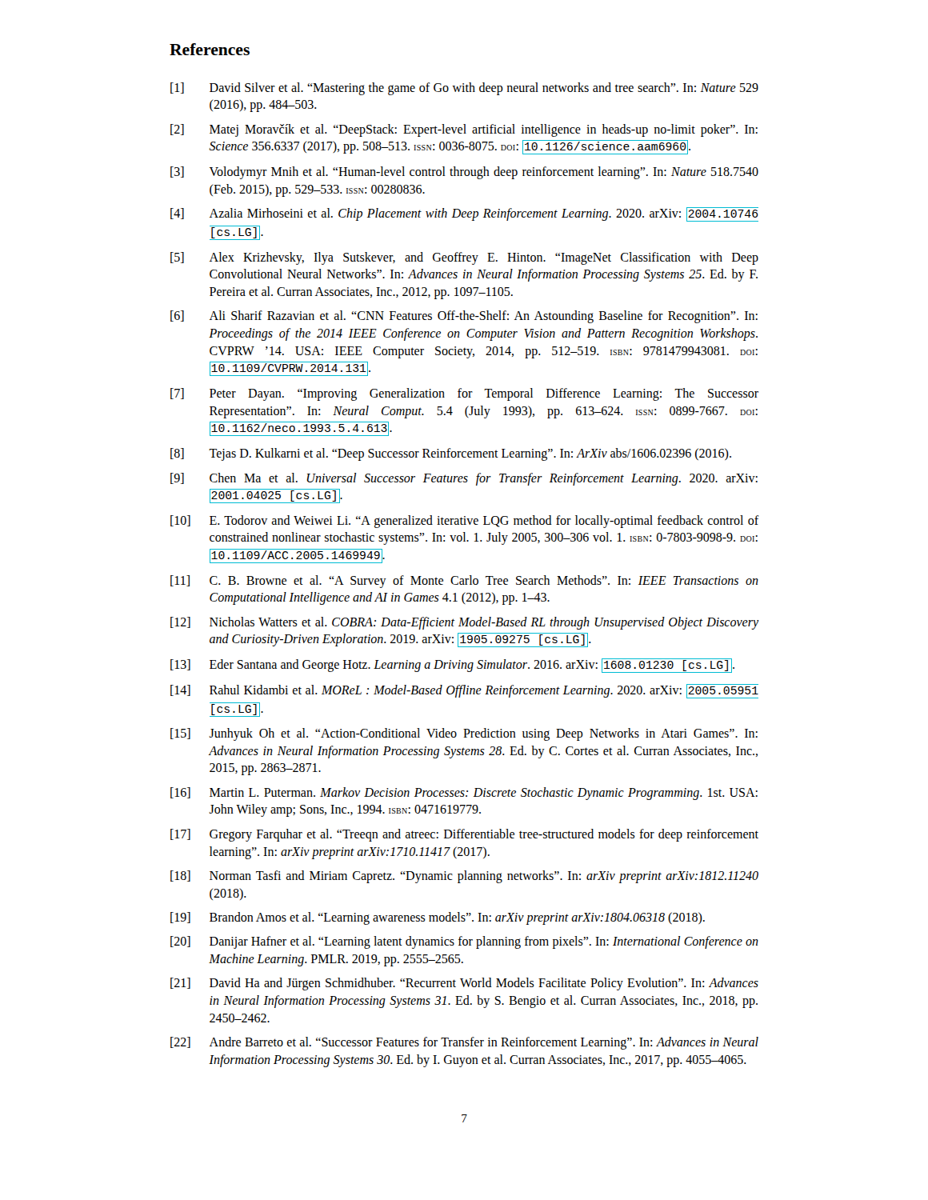References
David Silver et al. “Mastering the game of Go with deep neural networks and tree search”. In: Nature 529 (2016), pp. 484–503.
Matej Moravčík et al. “DeepStack: Expert-level artificial intelligence in heads-up no-limit poker”. In: Science 356.6337 (2017), pp. 508–513. issn: 0036-8075. doi: 10.1126/science.aam6960.
Volodymyr Mnih et al. “Human-level control through deep reinforcement learning”. In: Nature 518.7540 (Feb. 2015), pp. 529–533. issn: 00280836.
Azalia Mirhoseini et al. Chip Placement with Deep Reinforcement Learning. 2020. arXiv: 2004.10746 [cs.LG].
Alex Krizhevsky, Ilya Sutskever, and Geoffrey E. Hinton. “ImageNet Classification with Deep Convolutional Neural Networks”. In: Advances in Neural Information Processing Systems 25. Ed. by F. Pereira et al. Curran Associates, Inc., 2012, pp. 1097–1105.
Ali Sharif Razavian et al. “CNN Features Off-the-Shelf: An Astounding Baseline for Recognition”. In: Proceedings of the 2014 IEEE Conference on Computer Vision and Pattern Recognition Workshops. CVPRW ’14. USA: IEEE Computer Society, 2014, pp. 512–519. isbn: 9781479943081. doi: 10.1109/CVPRW.2014.131.
Peter Dayan. “Improving Generalization for Temporal Difference Learning: The Successor Representation”. In: Neural Comput. 5.4 (July 1993), pp. 613–624. issn: 0899-7667. doi: 10.1162/neco.1993.5.4.613.
Tejas D. Kulkarni et al. “Deep Successor Reinforcement Learning”. In: ArXiv abs/1606.02396 (2016).
Chen Ma et al. Universal Successor Features for Transfer Reinforcement Learning. 2020. arXiv: 2001.04025 [cs.LG].
E. Todorov and Weiwei Li. “A generalized iterative LQG method for locally-optimal feedback control of constrained nonlinear stochastic systems”. In: vol. 1. July 2005, 300–306 vol. 1. isbn: 0-7803-9098-9. doi: 10.1109/ACC.2005.1469949.
C. B. Browne et al. “A Survey of Monte Carlo Tree Search Methods”. In: IEEE Transactions on Computational Intelligence and AI in Games 4.1 (2012), pp. 1–43.
Nicholas Watters et al. COBRA: Data-Efficient Model-Based RL through Unsupervised Object Discovery and Curiosity-Driven Exploration. 2019. arXiv: 1905.09275 [cs.LG].
Eder Santana and George Hotz. Learning a Driving Simulator. 2016. arXiv: 1608.01230 [cs.LG].
Rahul Kidambi et al. MOReL : Model-Based Offline Reinforcement Learning. 2020. arXiv: 2005.05951 [cs.LG].
Junhyuk Oh et al. “Action-Conditional Video Prediction using Deep Networks in Atari Games”. In: Advances in Neural Information Processing Systems 28. Ed. by C. Cortes et al. Curran Associates, Inc., 2015, pp. 2863–2871.
Martin L. Puterman. Markov Decision Processes: Discrete Stochastic Dynamic Programming. 1st. USA: John Wiley amp; Sons, Inc., 1994. isbn: 0471619779.
Gregory Farquhar et al. “Treeqn and atreec: Differentiable tree-structured models for deep reinforcement learning”. In: arXiv preprint arXiv:1710.11417 (2017).
Norman Tasfi and Miriam Capretz. “Dynamic planning networks”. In: arXiv preprint arXiv:1812.11240 (2018).
Brandon Amos et al. “Learning awareness models”. In: arXiv preprint arXiv:1804.06318 (2018).
Danijar Hafner et al. “Learning latent dynamics for planning from pixels”. In: International Conference on Machine Learning. PMLR. 2019, pp. 2555–2565.
David Ha and Jürgen Schmidhuber. “Recurrent World Models Facilitate Policy Evolution”. In: Advances in Neural Information Processing Systems 31. Ed. by S. Bengio et al. Curran Associates, Inc., 2018, pp. 2450–2462.
Andre Barreto et al. “Successor Features for Transfer in Reinforcement Learning”. In: Advances in Neural Information Processing Systems 30. Ed. by I. Guyon et al. Curran Associates, Inc., 2017, pp. 4055–4065.
7